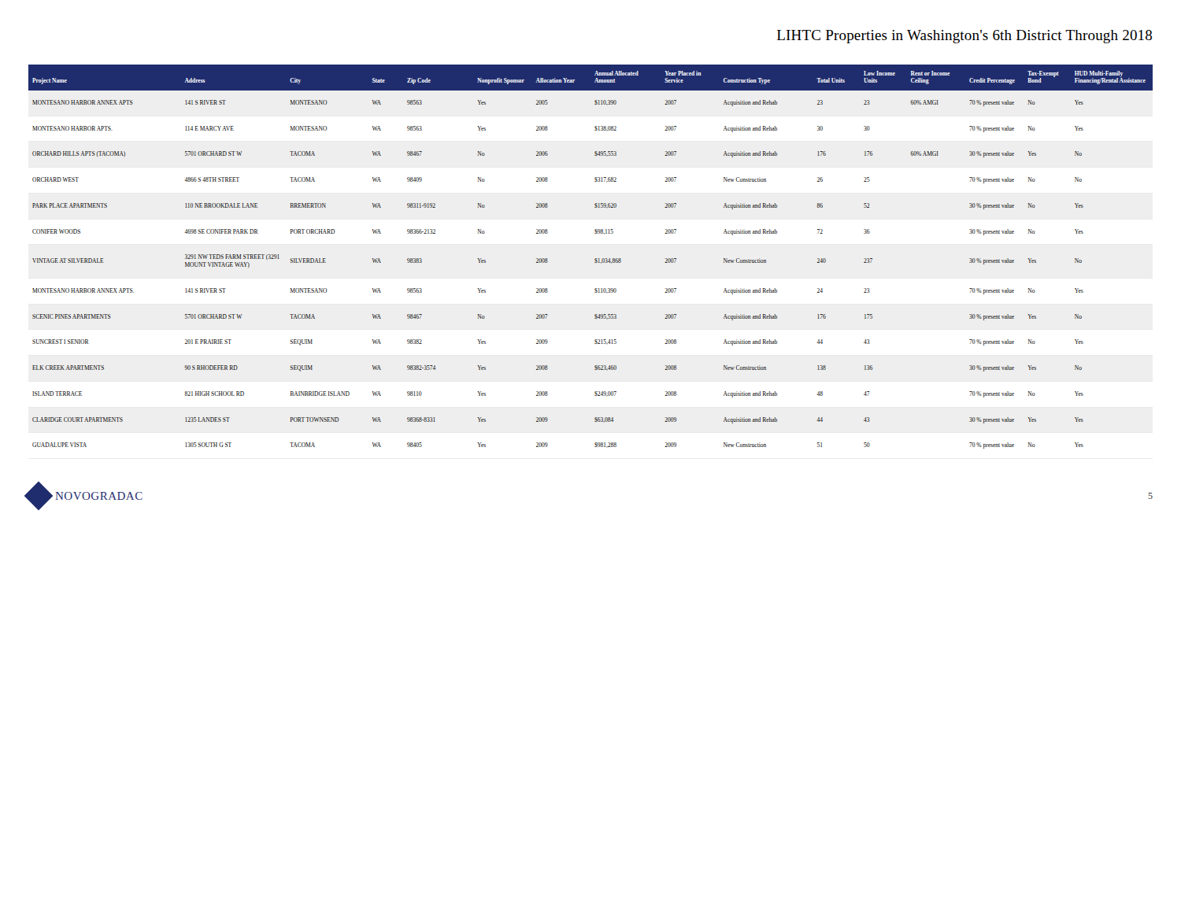LIHTC Properties in Washington's 6th District Through 2018
| Project Name | Address | City | State | Zip Code | Nonprofit Sponsor | Allocation Year | Annual Allocated Amount | Year Placed in Service | Construction Type | Total Units | Low Income Units | Rent or Income Ceiling | Credit Percentage | Tax-Exempt Bond | HUD Multi-Family Financing/Rental Assistance |
| --- | --- | --- | --- | --- | --- | --- | --- | --- | --- | --- | --- | --- | --- | --- | --- |
| MONTESANO HARBOR ANNEX APTS | 141 S RIVER ST | MONTESANO | WA | 98563 | Yes | 2005 | $110,390 | 2007 | Acquisition and Rehab | 23 | 23 | 60% AMGI | 70 % present value | No | Yes |
| MONTESANO HARBOR APTS. | 114 E MARCY AVE | MONTESANO | WA | 98563 | Yes | 2008 | $138,082 | 2007 | Acquisition and Rehab | 30 | 30 | | 70 % present value | No | Yes |
| ORCHARD HILLS APTS (TACOMA) | 5701 ORCHARD ST W | TACOMA | WA | 98467 | No | 2006 | $495,553 | 2007 | Acquisition and Rehab | 176 | 176 | 60% AMGI | 30 % present value | Yes | No |
| ORCHARD WEST | 4866 S 48TH STREET | TACOMA | WA | 98409 | No | 2008 | $317,682 | 2007 | New Construction | 26 | 25 | | 70 % present value | No | No |
| PARK PLACE APARTMENTS | 110 NE BROOKDALE LANE | BREMERTON | WA | 98311-9192 | No | 2008 | $159,620 | 2007 | Acquisition and Rehab | 86 | 52 | | 30 % present value | No | Yes |
| CONIFER WOODS | 4698 SE CONIFER PARK DR | PORT ORCHARD | WA | 98366-2132 | No | 2008 | $98,115 | 2007 | Acquisition and Rehab | 72 | 36 | | 30 % present value | No | Yes |
| VINTAGE AT SILVERDALE | 3291 NW TEDS FARM STREET (3291 MOUNT VINTAGE WAY) | SILVERDALE | WA | 98383 | Yes | 2008 | $1,034,868 | 2007 | New Construction | 240 | 237 | | 30 % present value | Yes | No |
| MONTESANO HARBOR ANNEX APTS. | 141 S RIVER ST | MONTESANO | WA | 98563 | Yes | 2008 | $110,390 | 2007 | Acquisition and Rehab | 24 | 23 | | 70 % present value | No | Yes |
| SCENIC PINES APARTMENTS | 5701 ORCHARD ST W | TACOMA | WA | 98467 | No | 2007 | $495,553 | 2007 | Acquisition and Rehab | 176 | 175 | | 30 % present value | Yes | No |
| SUNCREST I SENIOR | 201 E PRAIRIE ST | SEQUIM | WA | 98382 | Yes | 2009 | $215,415 | 2008 | Acquisition and Rehab | 44 | 43 | | 70 % present value | No | Yes |
| ELK CREEK APARTMENTS | 90 S RHODEFER RD | SEQUIM | WA | 98382-3574 | Yes | 2008 | $623,460 | 2008 | New Construction | 138 | 136 | | 30 % present value | Yes | No |
| ISLAND TERRACE | 821 HIGH SCHOOL RD | BAINBRIDGE ISLAND | WA | 98110 | Yes | 2008 | $249,007 | 2008 | Acquisition and Rehab | 48 | 47 | | 70 % present value | No | Yes |
| CLARIDGE COURT APARTMENTS | 1235 LANDES ST | PORT TOWNSEND | WA | 98368-8331 | Yes | 2009 | $63,084 | 2009 | Acquisition and Rehab | 44 | 43 | | 30 % present value | Yes | Yes |
| GUADALUPE VISTA | 1305 SOUTH G ST | TACOMA | WA | 98405 | Yes | 2009 | $981,288 | 2009 | New Construction | 51 | 50 | | 70 % present value | No | Yes |
NOVOGRADAC
5